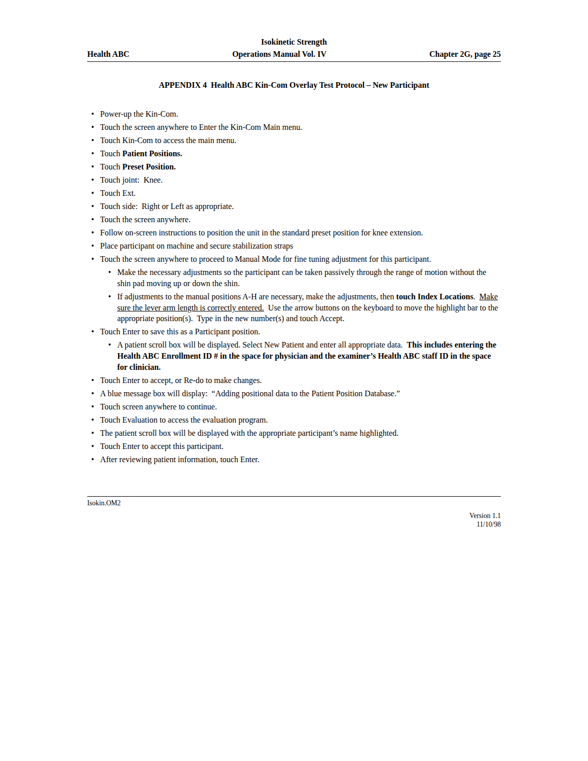Isokinetic Strength
Health ABC Operations Manual Vol. IV Chapter 2G, page 25
APPENDIX 4 Health ABC Kin-Com Overlay Test Protocol – New Participant
Power-up the Kin-Com.
Touch the screen anywhere to Enter the Kin-Com Main menu.
Touch Kin-Com to access the main menu.
Touch Patient Positions.
Touch Preset Position.
Touch joint: Knee.
Touch Ext.
Touch side: Right or Left as appropriate.
Touch the screen anywhere.
Follow on-screen instructions to position the unit in the standard preset position for knee extension.
Place participant on machine and secure stabilization straps
Touch the screen anywhere to proceed to Manual Mode for fine tuning adjustment for this participant.
Make the necessary adjustments so the participant can be taken passively through the range of motion without the shin pad moving up or down the shin.
If adjustments to the manual positions A-H are necessary, make the adjustments, then touch Index Locations. Make sure the lever arm length is correctly entered. Use the arrow buttons on the keyboard to move the highlight bar to the appropriate position(s). Type in the new number(s) and touch Accept.
Touch Enter to save this as a Participant position.
A patient scroll box will be displayed. Select New Patient and enter all appropriate data. This includes entering the Health ABC Enrollment ID # in the space for physician and the examiner’s Health ABC staff ID in the space for clinician.
Touch Enter to accept, or Re-do to make changes.
A blue message box will display: “Adding positional data to the Patient Position Database.”
Touch screen anywhere to continue.
Touch Evaluation to access the evaluation program.
The patient scroll box will be displayed with the appropriate participant’s name highlighted.
Touch Enter to accept this participant.
After reviewing patient information, touch Enter.
Isokin.OM2
Version 1.1
11/10/98